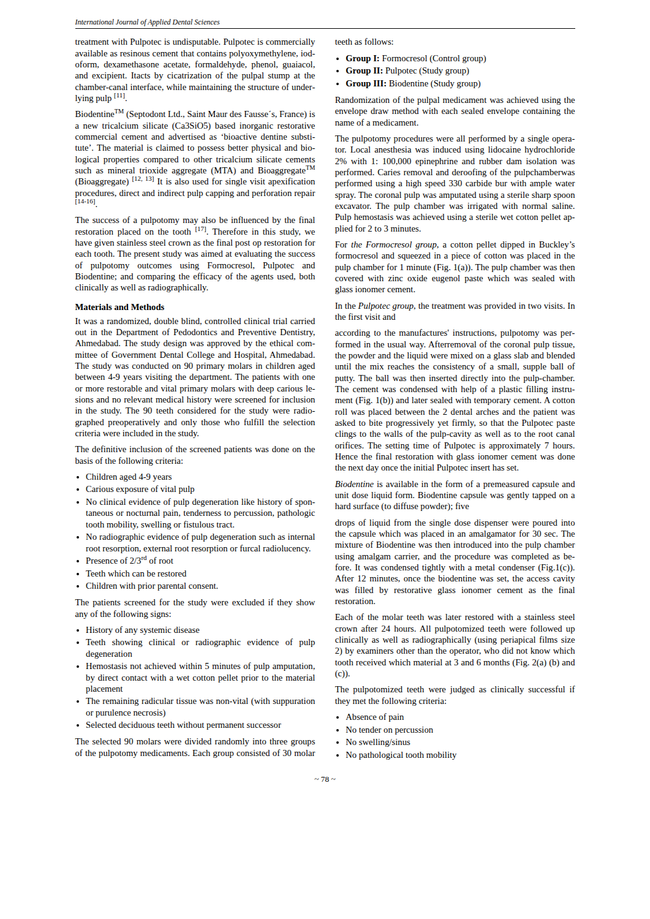International Journal of Applied Dental Sciences
treatment with Pulpotec is undisputable. Pulpotec is commercially available as resinous cement that contains polyoxymethylene, iodoform, dexamethasone acetate, formaldehyde, phenol, guaiacol, and excipient. Itacts by cicatrization of the pulpal stump at the chamber-canal interface, while maintaining the structure of underlying pulp [11].
BiodentineTM (Septodont Ltd., Saint Maur des Fausse´s, France) is a new tricalcium silicate (Ca3SiO5) based inorganic restorative commercial cement and advertised as ‘bioactive dentine substitute’. The material is claimed to possess better physical and biological properties compared to other tricalcium silicate cements such as mineral trioxide aggregate (MTA) and BioaggregateTM (Bioaggregate) [12, 13] It is also used for single visit apexification procedures, direct and indirect pulp capping and perforation repair [14-16].
The success of a pulpotomy may also be influenced by the final restoration placed on the tooth [17]. Therefore in this study, we have given stainless steel crown as the final post op restoration for each tooth. The present study was aimed at evaluating the success of pulpotomy outcomes using Formocresol, Pulpotec and Biodentine; and comparing the efficacy of the agents used, both clinically as well as radiographically.
Materials and Methods
It was a randomized, double blind, controlled clinical trial carried out in the Department of Pedodontics and Preventive Dentistry, Ahmedabad. The study design was approved by the ethical committee of Government Dental College and Hospital, Ahmedabad. The study was conducted on 90 primary molars in children aged between 4-9 years visiting the department. The patients with one or more restorable and vital primary molars with deep carious lesions and no relevant medical history were screened for inclusion in the study. The 90 teeth considered for the study were radiographed preoperatively and only those who fulfill the selection criteria were included in the study.
The definitive inclusion of the screened patients was done on the basis of the following criteria:
Children aged 4-9 years
Carious exposure of vital pulp
No clinical evidence of pulp degeneration like history of spontaneous or nocturnal pain, tenderness to percussion, pathologic tooth mobility, swelling or fistulous tract.
No radiographic evidence of pulp degeneration such as internal root resorption, external root resorption or furcal radiolucency.
Presence of 2/3rd of root
Teeth which can be restored
Children with prior parental consent.
The patients screened for the study were excluded if they show any of the following signs:
History of any systemic disease
Teeth showing clinical or radiographic evidence of pulp degeneration
Hemostasis not achieved within 5 minutes of pulp amputation, by direct contact with a wet cotton pellet prior to the material placement
The remaining radicular tissue was non-vital (with suppuration or purulence necrosis)
Selected deciduous teeth without permanent successor
The selected 90 molars were divided randomly into three groups of the pulpotomy medicaments. Each group consisted of 30 molar teeth as follows:
Group I: Formocresol (Control group)
Group II: Pulpotec (Study group)
Group III: Biodentine (Study group)
Randomization of the pulpal medicament was achieved using the envelope draw method with each sealed envelope containing the name of a medicament.
The pulpotomy procedures were all performed by a single operator. Local anesthesia was induced using lidocaine hydrochloride 2% with 1: 100,000 epinephrine and rubber dam isolation was performed. Caries removal and deroofing of the pulpchamberwas performed using a high speed 330 carbide bur with ample water spray. The coronal pulp was amputated using a sterile sharp spoon excavator. The pulp chamber was irrigated with normal saline. Pulp hemostasis was achieved using a sterile wet cotton pellet applied for 2 to 3 minutes.
For the Formocresol group, a cotton pellet dipped in Buckley’s formocresol and squeezed in a piece of cotton was placed in the pulp chamber for 1 minute (Fig. 1(a)). The pulp chamber was then covered with zinc oxide eugenol paste which was sealed with glass ionomer cement.
In the Pulpotec group, the treatment was provided in two visits. In the first visit and
according to the manufactures' instructions, pulpotomy was performed in the usual way. Afterremoval of the coronal pulp tissue, the powder and the liquid were mixed on a glass slab and blended until the mix reaches the consistency of a small, supple ball of putty. The ball was then inserted directly into the pulp-chamber. The cement was condensed with help of a plastic filling instrument (Fig. 1(b)) and later sealed with temporary cement. A cotton roll was placed between the 2 dental arches and the patient was asked to bite progressively yet firmly, so that the Pulpotec paste clings to the walls of the pulp-cavity as well as to the root canal orifices. The setting time of Pulpotec is approximately 7 hours. Hence the final restoration with glass ionomer cement was done the next day once the initial Pulpotec insert has set.
Biodentine is available in the form of a premeasured capsule and unit dose liquid form. Biodentine capsule was gently tapped on a hard surface (to diffuse powder); five
drops of liquid from the single dose dispenser were poured into the capsule which was placed in an amalgamator for 30 sec. The mixture of Biodentine was then introduced into the pulp chamber using amalgam carrier, and the procedure was completed as before. It was condensed tightly with a metal condenser (Fig.1(c)). After 12 minutes, once the biodentine was set, the access cavity was filled by restorative glass ionomer cement as the final restoration.
Each of the molar teeth was later restored with a stainless steel crown after 24 hours. All pulpotomized teeth were followed up clinically as well as radiographically (using periapical films size 2) by examiners other than the operator, who did not know which tooth received which material at 3 and 6 months (Fig. 2(a) (b) and (c)).
The pulpotomized teeth were judged as clinically successful if they met the following criteria:
Absence of pain
No tender on percussion
No swelling/sinus
No pathological tooth mobility
~ 78 ~